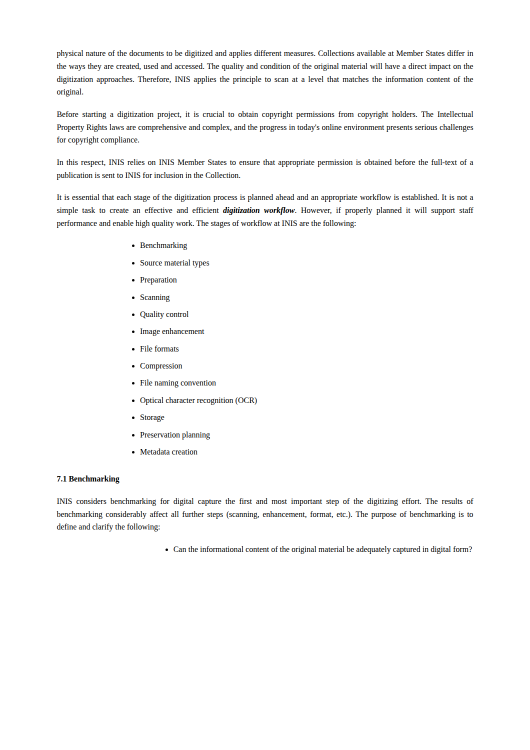physical nature of the documents to be digitized and applies different measures. Collections available at Member States differ in the ways they are created, used and accessed. The quality and condition of the original material will have a direct impact on the digitization approaches. Therefore, INIS applies the principle to scan at a level that matches the information content of the original.
Before starting a digitization project, it is crucial to obtain copyright permissions from copyright holders. The Intellectual Property Rights laws are comprehensive and complex, and the progress in today's online environment presents serious challenges for copyright compliance.
In this respect, INIS relies on INIS Member States to ensure that appropriate permission is obtained before the full-text of a publication is sent to INIS for inclusion in the Collection.
It is essential that each stage of the digitization process is planned ahead and an appropriate workflow is established. It is not a simple task to create an effective and efficient digitization workflow. However, if properly planned it will support staff performance and enable high quality work. The stages of workflow at INIS are the following:
Benchmarking
Source material types
Preparation
Scanning
Quality control
Image enhancement
File formats
Compression
File naming convention
Optical character recognition (OCR)
Storage
Preservation planning
Metadata creation
7.1 Benchmarking
INIS considers benchmarking for digital capture the first and most important step of the digitizing effort. The results of benchmarking considerably affect all further steps (scanning, enhancement, format, etc.). The purpose of benchmarking is to define and clarify the following:
Can the informational content of the original material be adequately captured in digital form?